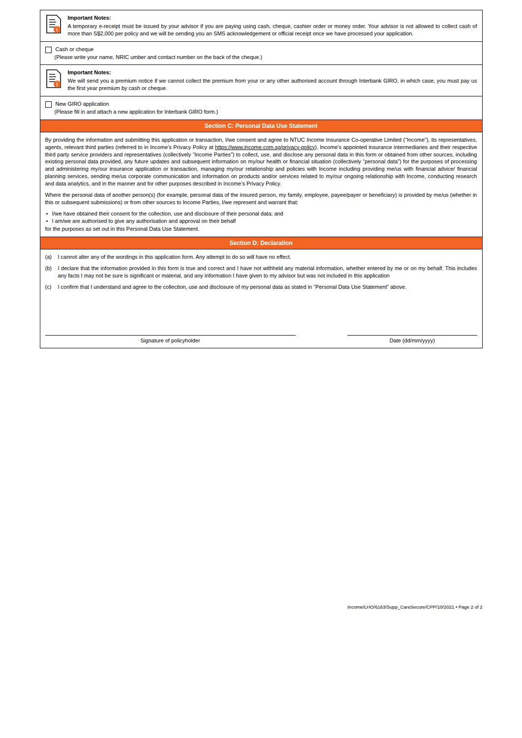i
Important Notes:
A temporary e-receipt must be issued by your advisor if you are paying using cash, cheque, cashier order or money order. Your advisor is not allowed to collect cash of more than S$2,000 per policy and we will be sending you an SMS acknowledgement or official receipt once we have processed your application.
Cash or cheque
(Please write your name, NRIC umber and contact number on the back of the cheque.)
i
Important Notes:
We will send you a premium notice if we cannot collect the premium from your or any other authorised account through Interbank GIRO, in which case, you must pay us the first year premium by cash or cheque.
New GIRO application
(Please fill in and attach a new application for Interbank GIRO form.)
Section C: Personal Data Use Statement
By providing the information and submitting this application or transaction, I/we consent and agree to NTUC Income Insurance Co-operative Limited (“Income”), its representatives, agents, relevant third parties (referred to in Income’s Privacy Policy at https://www.income.com.sg/privacy-policy), Income’s appointed insurance intermediaries and their respective third party service providers and representatives (collectively “Income Parties”) to collect, use, and disclose any personal data in this form or obtained from other sources, including existing personal data provided, any future updates and subsequent information on my/our health or financial situation (collectively “personal data”) for the purposes of processing and administering my/our insurance application or transaction, managing my/our relationship and policies with Income including providing me/us with financial advice/ financial planning services, sending me/us corporate communication and information on products and/or services related to my/our ongoing relationship with Income, conducting research and data analytics, and in the manner and for other purposes described in Income’s Privacy Policy.
Where the personal data of another person(s) (for example, personal data of the insured person, my family, employee, payee/payer or beneficiary) is provided by me/us (whether in this or subsequent submissions) or from other sources to Income Parties, I/we represent and warrant that:
I/we have obtained their consent for the collection, use and disclosure of their personal data; and
I am/we are authorised to give any authorisation and approval on their behalf
for the purposes as set out in this Personal Data Use Statement.
Section D: Declaration
(a)
I cannot alter any of the wordings in this application form. Any attempt to do so will have no effect.
(b)
I declare that the information provided in this form is true and correct and I have not withheld any material information, whether entered by me or on my behalf. This includes any facts I may not be sure is significant or material, and any information I have given to my advisor but was not included in this application
(c)
I confirm that I understand and agree to the collection, use and disclosure of my personal data as stated in “Personal Data Use Statement” above.
Signature of policyholder
Date (dd/mm/yyyy)
Income/LHO/6163/Supp_CareSecure/CPP/10/2021 • Page 2 of 2